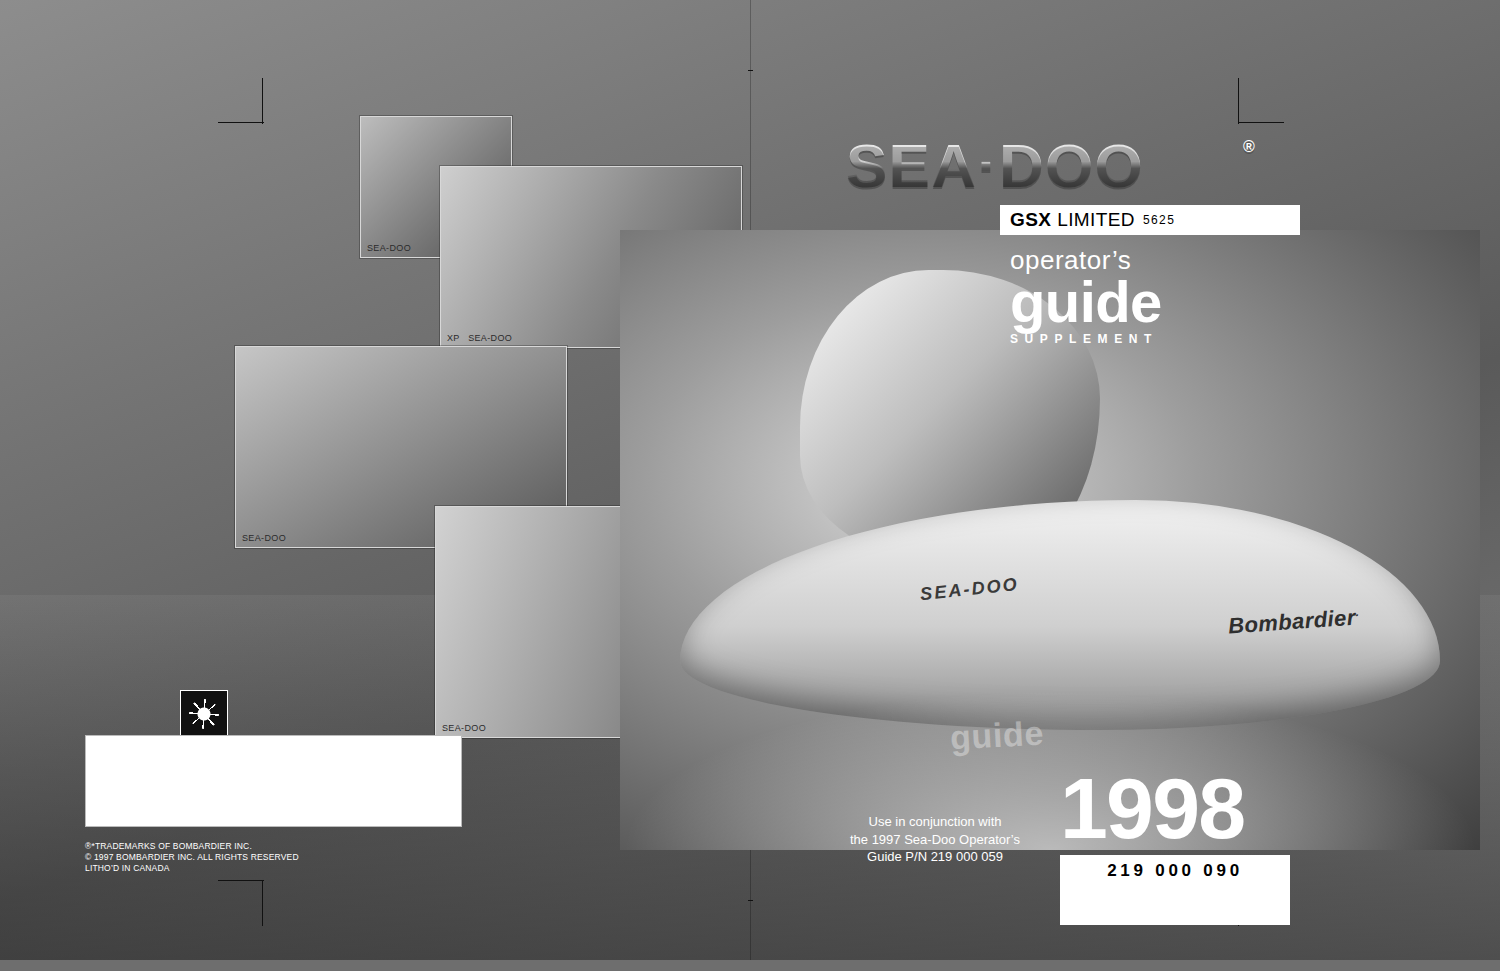Sea-Doo
XP Sea-Doo
Sea-Doo
Sea-Doo
SEA-DOO
Bombardier.
guide
SEA·DOO ®
GSX LIMITED 5625
operator’s
guide
SUPPLEMENT
BOMBARDIER
®*TRADEMARKS OF BOMBARDIER INC.
© 1997 BOMBARDIER INC. ALL RIGHTS RESERVED
LITHO’D IN CANADA
Use in conjunction with
the 1997 Sea-Doo Operator’s
Guide P/N 219 000 059
1998
219 000 090